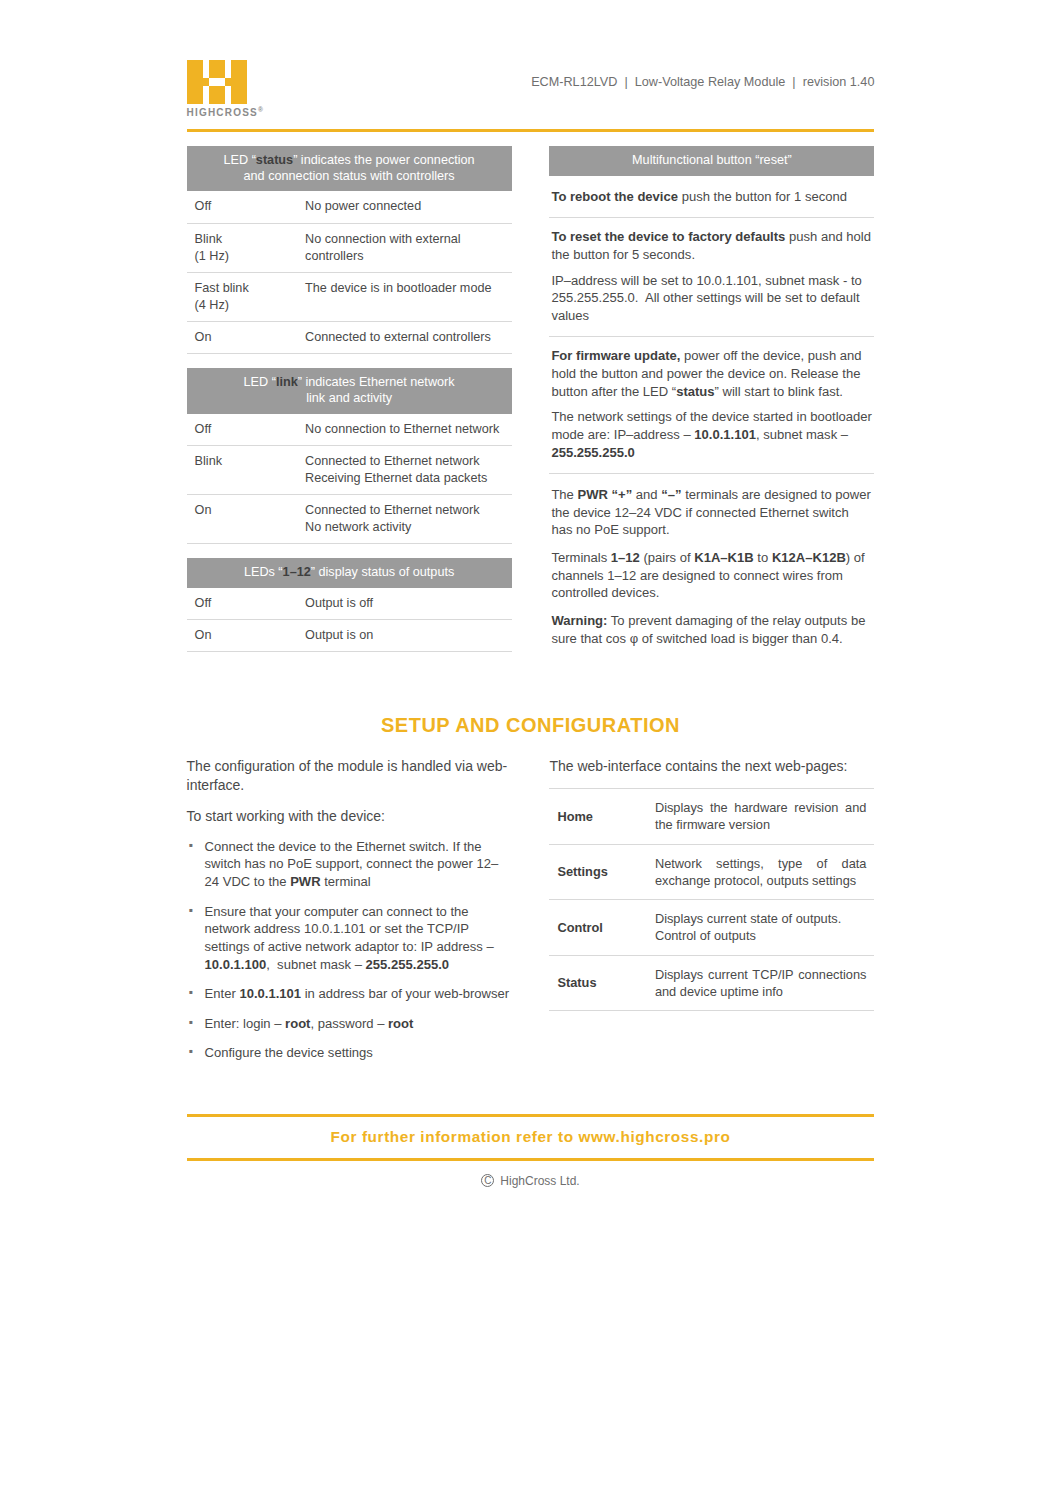HIGHCROSS®
ECM-RL12LVD | Low-Voltage Relay Module | revision 1.40
| LED “ status ” indicates the power connection and connection status with controllers |
| --- |
| Off | No power connected |
| Blink (1 Hz) | No connection with external controllers |
| Fast blink (4 Hz) | The device is in bootloader mode |
| On | Connected to external controllers |
| LED “ link ” indicates Ethernet network link and activity |
| --- |
| Off | No connection to Ethernet network |
| Blink | Connected to Ethernet network Receiving Ethernet data packets |
| On | Connected to Ethernet network No network activity |
| LEDs “ 1–12 ” display status of outputs |
| --- |
| Off | Output is off |
| On | Output is on |
| Multifunctional button “reset” |
| --- |
To reboot the device push the button for 1 second
To reset the device to factory defaults push and hold the button for 5 seconds.
IP–address will be set to 10.0.1.101, subnet mask - to 255.255.255.0. All other settings will be set to default values
For firmware update, power off the device, push and hold the button and power the device on. Release the button after the LED “status” will start to blink fast.
The network settings of the device started in bootloader mode are: IP–address – 10.0.1.101, subnet mask – 255.255.255.0
The PWR “+” and “–” terminals are designed to power the device 12–24 VDC if connected Ethernet switch has no PoE support.
Terminals 1–12 (pairs of K1A–K1B to K12A–K12B) of channels 1–12 are designed to connect wires from controlled devices.
Warning: To prevent damaging of the relay outputs be sure that cos φ of switched load is bigger than 0.4.
SETUP AND CONFIGURATION
The configuration of the module is handled via web-interface.
To start working with the device:
Connect the device to the Ethernet switch. If the switch has no PoE support, connect the power 12–24 VDC to the PWR terminal
Ensure that your computer can connect to the network address 10.0.1.101 or set the TCP/IP settings of active network adaptor to: IP address – 10.0.1.100, subnet mask – 255.255.255.0
Enter 10.0.1.101 in address bar of your web-browser
Enter: login – root, password – root
Configure the device settings
The web-interface contains the next web-pages:
| Home | Displays the hardware revision and the firmware version |
| Settings | Network settings, type of data exchange protocol, outputs settings |
| Control | Displays current state of outputs. Control of outputs |
| Status | Displays current TCP/IP connections and device uptime info |
For further information refer to www.highcross.pro
CHighCross Ltd.